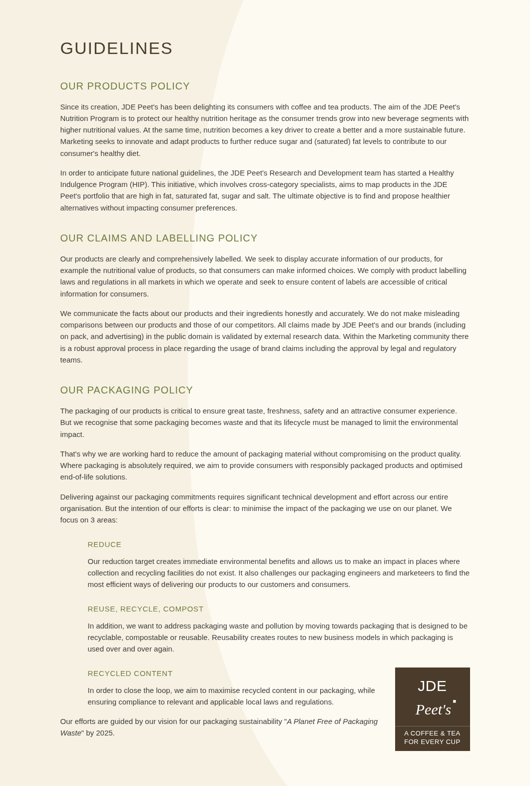Guidelines
Our Products Policy
Since its creation, JDE Peet's has been delighting its consumers with coffee and tea products. The aim of the JDE Peet's Nutrition Program is to protect our healthy nutrition heritage as the consumer trends grow into new beverage segments with higher nutritional values. At the same time, nutrition becomes a key driver to create a better and a more sustainable future. Marketing seeks to innovate and adapt products to further reduce sugar and (saturated) fat levels to contribute to our consumer's healthy diet.
In order to anticipate future national guidelines, the JDE Peet's Research and Development team has started a Healthy Indulgence Program (HIP). This initiative, which involves cross-category specialists, aims to map products in the JDE Peet's portfolio that are high in fat, saturated fat, sugar and salt. The ultimate objective is to find and propose healthier alternatives without impacting consumer preferences.
Our Claims and Labelling Policy
Our products are clearly and comprehensively labelled. We seek to display accurate information of our products, for example the nutritional value of products, so that consumers can make informed choices. We comply with product labelling laws and regulations in all markets in which we operate and seek to ensure content of labels are accessible of critical information for consumers.
We communicate the facts about our products and their ingredients honestly and accurately. We do not make misleading comparisons between our products and those of our competitors. All claims made by JDE Peet's and our brands (including on pack, and advertising) in the public domain is validated by external research data. Within the Marketing community there is a robust approval process in place regarding the usage of brand claims including the approval by legal and regulatory teams.
Our Packaging Policy
The packaging of our products is critical to ensure great taste, freshness, safety and an attractive consumer experience. But we recognise that some packaging becomes waste and that its lifecycle must be managed to limit the environmental impact.
That's why we are working hard to reduce the amount of packaging material without compromising on the product quality. Where packaging is absolutely required, we aim to provide consumers with responsibly packaged products and optimised end-of-life solutions.
Delivering against our packaging commitments requires significant technical development and effort across our entire organisation. But the intention of our efforts is clear: to minimise the impact of the packaging we use on our planet. We focus on 3 areas:
Reduce
Our reduction target creates immediate environmental benefits and allows us to make an impact in places where collection and recycling facilities do not exist. It also challenges our packaging engineers and marketeers to find the most efficient ways of delivering our products to our customers and consumers.
Reuse, Recycle, Compost
In addition, we want to address packaging waste and pollution by moving towards packaging that is designed to be recyclable, compostable or reusable. Reusability creates routes to new business models in which packaging is used over and over again.
JDE Peet's■
A coffee & tea
for every cup
Recycled Content
In order to close the loop, we aim to maximise recycled content in our packaging, while ensuring compliance to relevant and applicable local laws and regulations.
Our efforts are guided by our vision for our packaging sustainability "A Planet Free of Packaging Waste" by 2025.